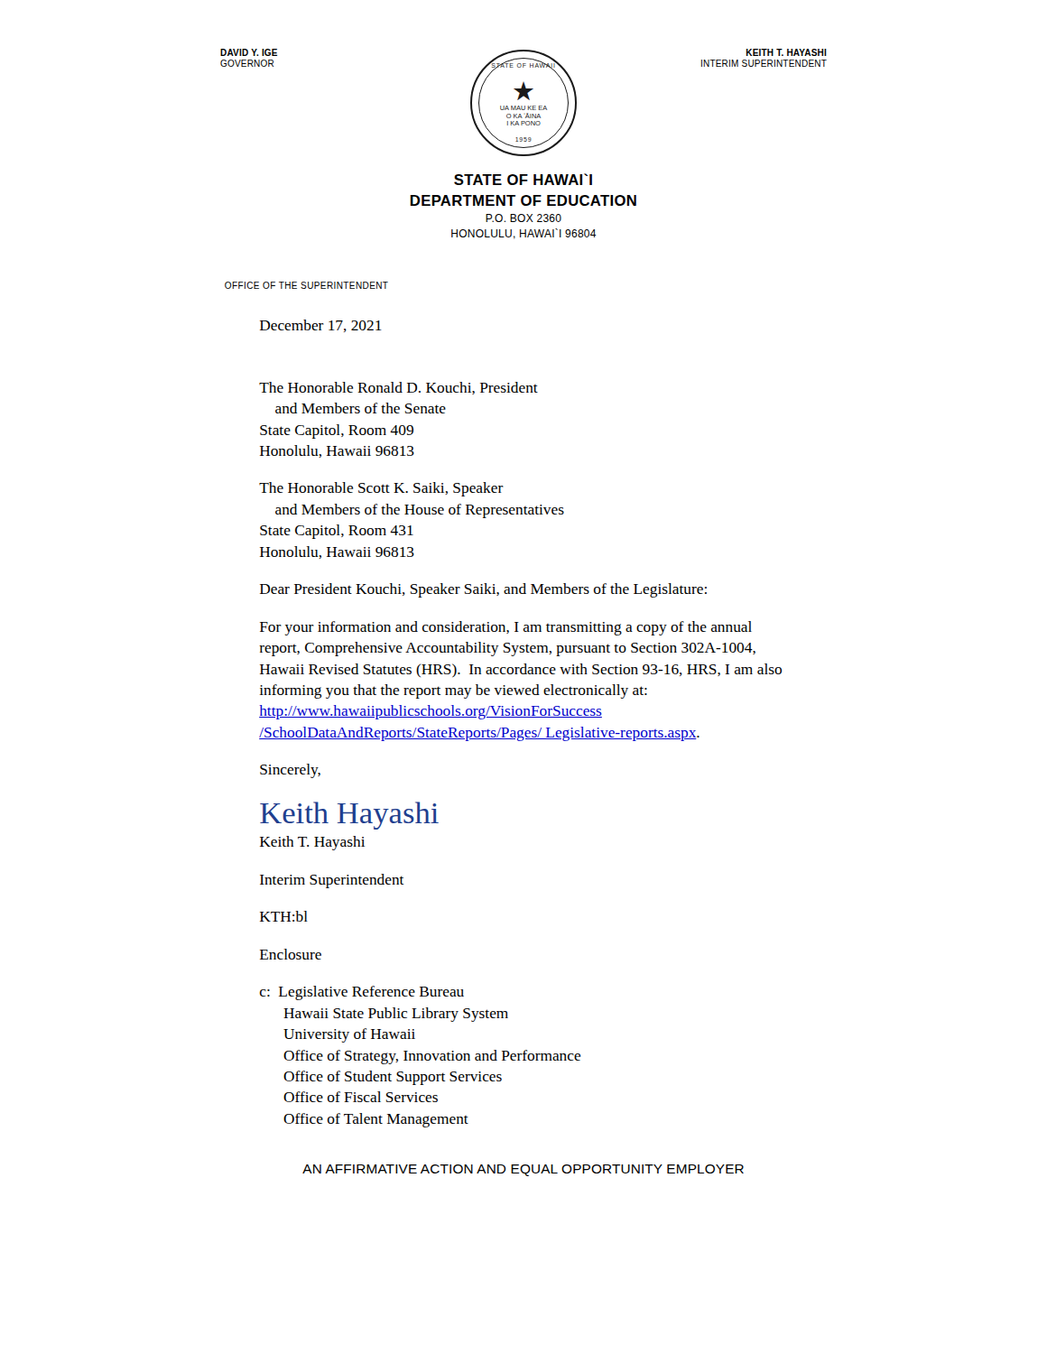DAVID Y. IGE
GOVERNOR
STATE OF HAWAII
★ UA MAU KE EA
O KA ʻĀINA
I KA PONO
1959
KEITH T. HAYASHI
INTERIM SUPERINTENDENT
STATE OF HAWAI`I
DEPARTMENT OF EDUCATION
P.O. BOX 2360
HONOLULU, HAWAI`I 96804
OFFICE OF THE SUPERINTENDENT
December 17, 2021
The Honorable Ronald D. Kouchi, President
and Members of the Senate State Capitol, Room 409
Honolulu, Hawaii 96813
The Honorable Scott K. Saiki, Speaker
and Members of the House of Representatives State Capitol, Room 431
Honolulu, Hawaii 96813
Dear President Kouchi, Speaker Saiki, and Members of the Legislature:
For your information and consideration, I am transmitting a copy of the annual report, Comprehensive Accountability System, pursuant to Section 302A-1004, Hawaii Revised Statutes (HRS). In accordance with Section 93-16, HRS, I am also informing you that the report may be viewed electronically at: http://www.hawaiipublicschools.org/VisionForSuccess
/SchoolDataAndReports/StateReports/Pages/ Legislative-reports.aspx.
Sincerely,
Keith Hayashi
Keith T. Hayashi
Interim Superintendent
KTH:bl
Enclosure
c: Legislative Reference Bureau
Hawaii State Public Library System
University of Hawaii
Office of Strategy, Innovation and Performance
Office of Student Support Services
Office of Fiscal Services
Office of Talent Management
AN AFFIRMATIVE ACTION AND EQUAL OPPORTUNITY EMPLOYER